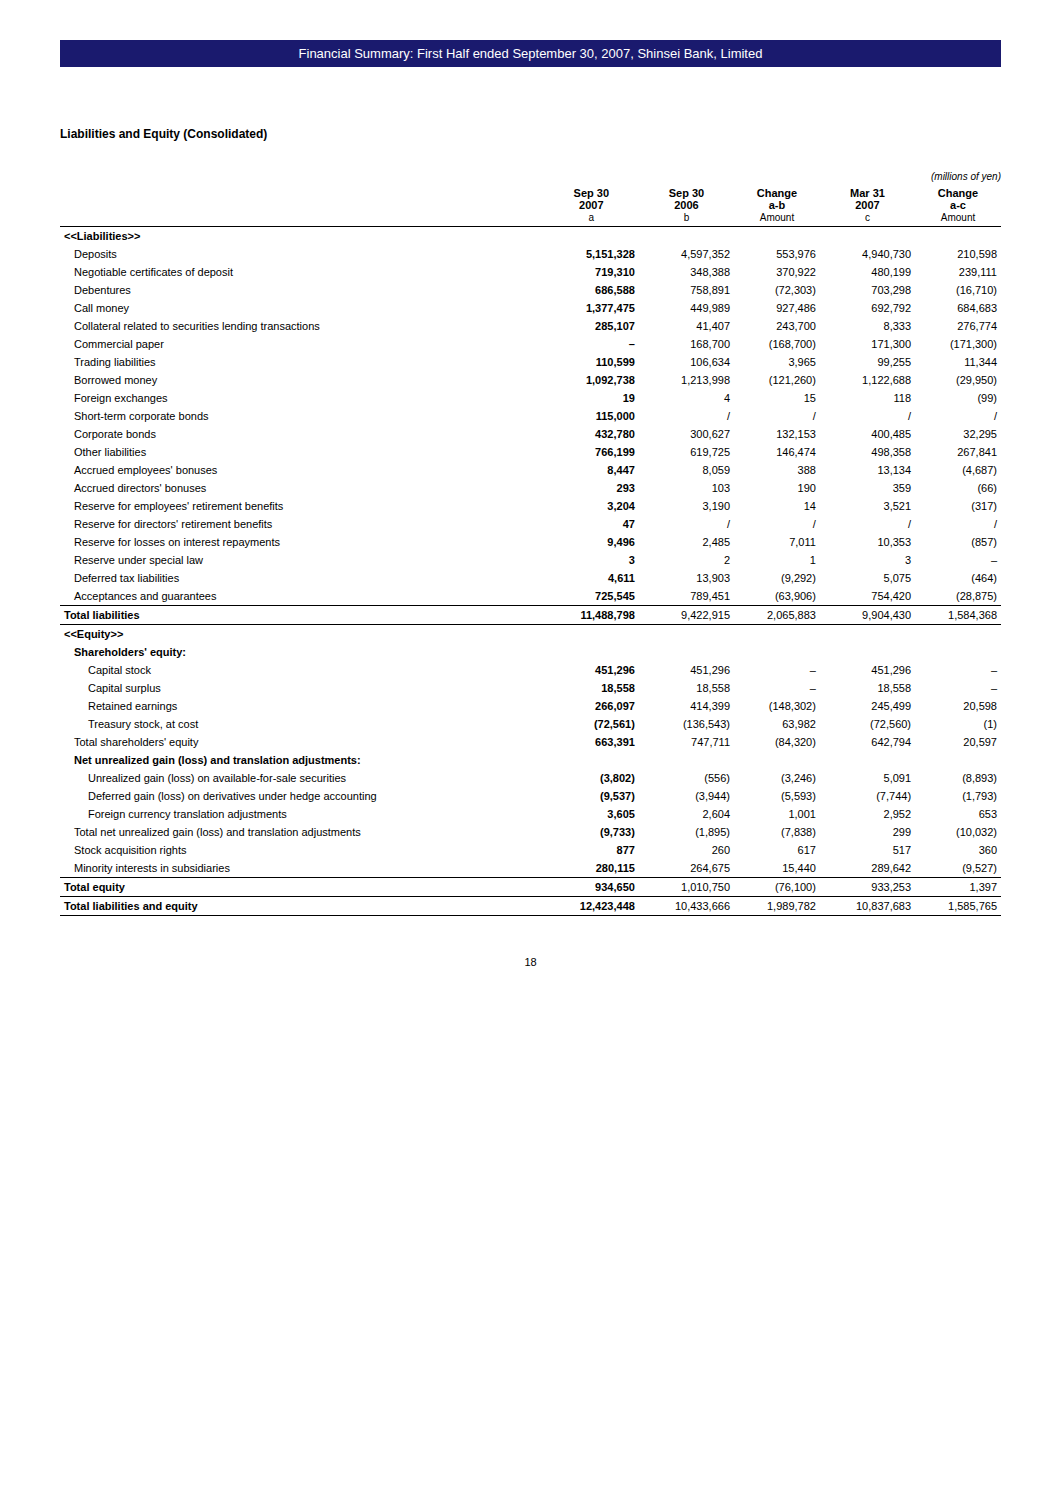Financial Summary: First Half ended September 30, 2007, Shinsei Bank, Limited
Liabilities and Equity (Consolidated)
(millions of yen)
| | Sep 30 2007 a | Sep 30 2006 b | Change a-b Amount | Mar 31 2007 c | Change a-c Amount |
| --- | --- | --- | --- | --- | --- |
| <<Liabilities>> | | | | | |
| Deposits | 5,151,328 | 4,597,352 | 553,976 | 4,940,730 | 210,598 |
| Negotiable certificates of deposit | 719,310 | 348,388 | 370,922 | 480,199 | 239,111 |
| Debentures | 686,588 | 758,891 | (72,303) | 703,298 | (16,710) |
| Call money | 1,377,475 | 449,989 | 927,486 | 692,792 | 684,683 |
| Collateral related to securities lending transactions | 285,107 | 41,407 | 243,700 | 8,333 | 276,774 |
| Commercial paper | – | 168,700 | (168,700) | 171,300 | (171,300) |
| Trading liabilities | 110,599 | 106,634 | 3,965 | 99,255 | 11,344 |
| Borrowed money | 1,092,738 | 1,213,998 | (121,260) | 1,122,688 | (29,950) |
| Foreign exchanges | 19 | 4 | 15 | 118 | (99) |
| Short-term corporate bonds | 115,000 | / | / | / | / |
| Corporate bonds | 432,780 | 300,627 | 132,153 | 400,485 | 32,295 |
| Other liabilities | 766,199 | 619,725 | 146,474 | 498,358 | 267,841 |
| Accrued employees' bonuses | 8,447 | 8,059 | 388 | 13,134 | (4,687) |
| Accrued directors' bonuses | 293 | 103 | 190 | 359 | (66) |
| Reserve for employees' retirement benefits | 3,204 | 3,190 | 14 | 3,521 | (317) |
| Reserve for directors' retirement benefits | 47 | / | / | / | / |
| Reserve for losses on interest repayments | 9,496 | 2,485 | 7,011 | 10,353 | (857) |
| Reserve under special law | 3 | 2 | 1 | 3 | – |
| Deferred tax liabilities | 4,611 | 13,903 | (9,292) | 5,075 | (464) |
| Acceptances and guarantees | 725,545 | 789,451 | (63,906) | 754,420 | (28,875) |
| Total liabilities | 11,488,798 | 9,422,915 | 2,065,883 | 9,904,430 | 1,584,368 |
| <<Equity>> | | | | | |
| Shareholders' equity: | | | | | |
| Capital stock | 451,296 | 451,296 | – | 451,296 | – |
| Capital surplus | 18,558 | 18,558 | – | 18,558 | – |
| Retained earnings | 266,097 | 414,399 | (148,302) | 245,499 | 20,598 |
| Treasury stock, at cost | (72,561) | (136,543) | 63,982 | (72,560) | (1) |
| Total shareholders' equity | 663,391 | 747,711 | (84,320) | 642,794 | 20,597 |
| Net unrealized gain (loss) and translation adjustments: | | | | | |
| Unrealized gain (loss) on available-for-sale securities | (3,802) | (556) | (3,246) | 5,091 | (8,893) |
| Deferred gain (loss) on derivatives under hedge accounting | (9,537) | (3,944) | (5,593) | (7,744) | (1,793) |
| Foreign currency translation adjustments | 3,605 | 2,604 | 1,001 | 2,952 | 653 |
| Total net unrealized gain (loss) and translation adjustments | (9,733) | (1,895) | (7,838) | 299 | (10,032) |
| Stock acquisition rights | 877 | 260 | 617 | 517 | 360 |
| Minority interests in subsidiaries | 280,115 | 264,675 | 15,440 | 289,642 | (9,527) |
| Total equity | 934,650 | 1,010,750 | (76,100) | 933,253 | 1,397 |
| Total liabilities and equity | 12,423,448 | 10,433,666 | 1,989,782 | 10,837,683 | 1,585,765 |
18